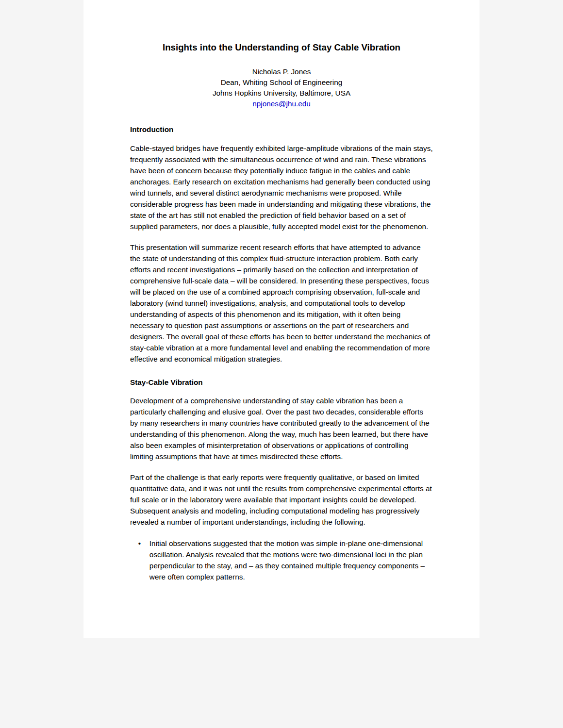Insights into the Understanding of Stay Cable Vibration
Nicholas P. Jones
Dean, Whiting School of Engineering
Johns Hopkins University, Baltimore, USA
npjones@jhu.edu
Introduction
Cable-stayed bridges have frequently exhibited large-amplitude vibrations of the main stays, frequently associated with the simultaneous occurrence of wind and rain. These vibrations have been of concern because they potentially induce fatigue in the cables and cable anchorages. Early research on excitation mechanisms had generally been conducted using wind tunnels, and several distinct aerodynamic mechanisms were proposed. While considerable progress has been made in understanding and mitigating these vibrations, the state of the art has still not enabled the prediction of field behavior based on a set of supplied parameters, nor does a plausible, fully accepted model exist for the phenomenon.
This presentation will summarize recent research efforts that have attempted to advance the state of understanding of this complex fluid-structure interaction problem. Both early efforts and recent investigations – primarily based on the collection and interpretation of comprehensive full-scale data – will be considered. In presenting these perspectives, focus will be placed on the use of a combined approach comprising observation, full-scale and laboratory (wind tunnel) investigations, analysis, and computational tools to develop understanding of aspects of this phenomenon and its mitigation, with it often being necessary to question past assumptions or assertions on the part of researchers and designers. The overall goal of these efforts has been to better understand the mechanics of stay-cable vibration at a more fundamental level and enabling the recommendation of more effective and economical mitigation strategies.
Stay-Cable Vibration
Development of a comprehensive understanding of stay cable vibration has been a particularly challenging and elusive goal. Over the past two decades, considerable efforts by many researchers in many countries have contributed greatly to the advancement of the understanding of this phenomenon. Along the way, much has been learned, but there have also been examples of misinterpretation of observations or applications of controlling limiting assumptions that have at times misdirected these efforts.
Part of the challenge is that early reports were frequently qualitative, or based on limited quantitative data, and it was not until the results from comprehensive experimental efforts at full scale or in the laboratory were available that important insights could be developed. Subsequent analysis and modeling, including computational modeling has progressively revealed a number of important understandings, including the following.
Initial observations suggested that the motion was simple in-plane one-dimensional oscillation. Analysis revealed that the motions were two-dimensional loci in the plan perpendicular to the stay, and – as they contained multiple frequency components – were often complex patterns.